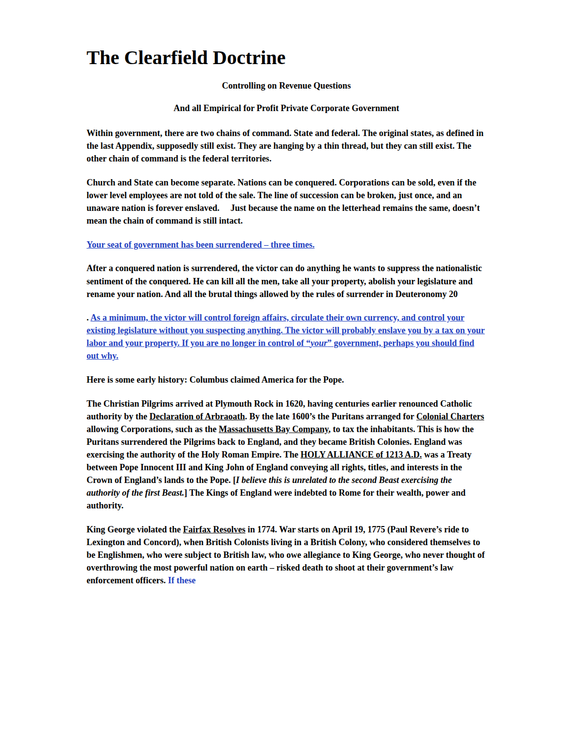The Clearfield Doctrine
Controlling on Revenue Questions
And all Empirical for Profit Private Corporate Government
Within government, there are two chains of command. State and federal. The original states, as defined in the last Appendix, supposedly still exist. They are hanging by a thin thread, but they can still exist. The other chain of command is the federal territories.
Church and State can become separate. Nations can be conquered. Corporations can be sold, even if the lower level employees are not told of the sale. The line of succession can be broken, just once, and an unaware nation is forever enslaved. Just because the name on the letterhead remains the same, doesn’t mean the chain of command is still intact.
Your seat of government has been surrendered – three times.
After a conquered nation is surrendered, the victor can do anything he wants to suppress the nationalistic sentiment of the conquered. He can kill all the men, take all your property, abolish your legislature and rename your nation. And all the brutal things allowed by the rules of surrender in Deuteronomy 20
. As a minimum, the victor will control foreign affairs, circulate their own currency, and control your existing legislature without you suspecting anything. The victor will probably enslave you by a tax on your labor and your property. If you are no longer in control of “your” government, perhaps you should find out why.
Here is some early history: Columbus claimed America for the Pope.
The Christian Pilgrims arrived at Plymouth Rock in 1620, having centuries earlier renounced Catholic authority by the Declaration of Arbraoath. By the late 1600’s the Puritans arranged for Colonial Charters allowing Corporations, such as the Massachusetts Bay Company, to tax the inhabitants. This is how the Puritans surrendered the Pilgrims back to England, and they became British Colonies. England was exercising the authority of the Holy Roman Empire. The HOLY ALLIANCE of 1213 A.D. was a Treaty between Pope Innocent III and King John of England conveying all rights, titles, and interests in the Crown of England’s lands to the Pope. [I believe this is unrelated to the second Beast exercising the authority of the first Beast.] The Kings of England were indebted to Rome for their wealth, power and authority.
King George violated the Fairfax Resolves in 1774. War starts on April 19, 1775 (Paul Revere’s ride to Lexington and Concord), when British Colonists living in a British Colony, who considered themselves to be Englishmen, who were subject to British law, who owe allegiance to King George, who never thought of overthrowing the most powerful nation on earth – risked death to shoot at their government’s law enforcement officers. If these